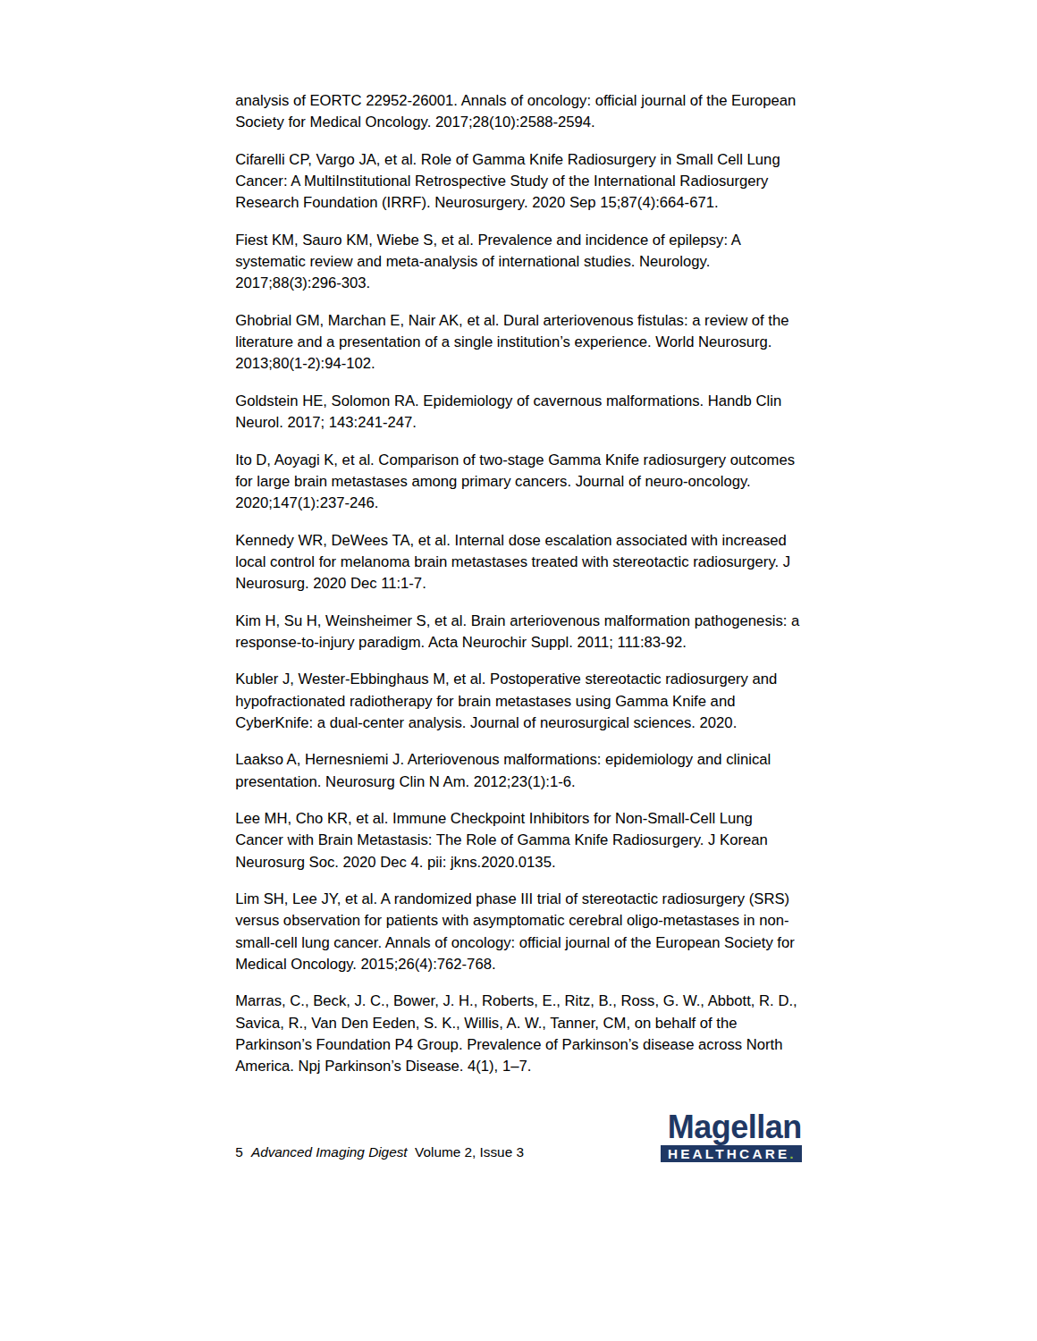analysis of EORTC 22952-26001. Annals of oncology: official journal of the European Society for Medical Oncology. 2017;28(10):2588-2594.
Cifarelli CP, Vargo JA, et al. Role of Gamma Knife Radiosurgery in Small Cell Lung Cancer: A MultiInstitutional Retrospective Study of the International Radiosurgery Research Foundation (IRRF). Neurosurgery. 2020 Sep 15;87(4):664-671.
Fiest KM, Sauro KM, Wiebe S, et al. Prevalence and incidence of epilepsy: A systematic review and meta-analysis of international studies. Neurology. 2017;88(3):296-303.
Ghobrial GM, Marchan E, Nair AK, et al. Dural arteriovenous fistulas: a review of the literature and a presentation of a single institution’s experience. World Neurosurg. 2013;80(1-2):94-102.
Goldstein HE, Solomon RA. Epidemiology of cavernous malformations. Handb Clin Neurol. 2017; 143:241-247.
Ito D, Aoyagi K, et al. Comparison of two-stage Gamma Knife radiosurgery outcomes for large brain metastases among primary cancers. Journal of neuro-oncology. 2020;147(1):237-246.
Kennedy WR, DeWees TA, et al. Internal dose escalation associated with increased local control for melanoma brain metastases treated with stereotactic radiosurgery. J Neurosurg. 2020 Dec 11:1-7.
Kim H, Su H, Weinsheimer S, et al. Brain arteriovenous malformation pathogenesis: a response-to-injury paradigm. Acta Neurochir Suppl. 2011; 111:83-92.
Kubler J, Wester-Ebbinghaus M, et al. Postoperative stereotactic radiosurgery and hypofractionated radiotherapy for brain metastases using Gamma Knife and CyberKnife: a dual-center analysis. Journal of neurosurgical sciences. 2020.
Laakso A, Hernesniemi J. Arteriovenous malformations: epidemiology and clinical presentation. Neurosurg Clin N Am. 2012;23(1):1-6.
Lee MH, Cho KR, et al. Immune Checkpoint Inhibitors for Non-Small-Cell Lung Cancer with Brain Metastasis: The Role of Gamma Knife Radiosurgery. J Korean Neurosurg Soc. 2020 Dec 4. pii: jkns.2020.0135.
Lim SH, Lee JY, et al. A randomized phase III trial of stereotactic radiosurgery (SRS) versus observation for patients with asymptomatic cerebral oligo-metastases in non-small-cell lung cancer. Annals of oncology: official journal of the European Society for Medical Oncology. 2015;26(4):762-768.
Marras, C., Beck, J. C., Bower, J. H., Roberts, E., Ritz, B., Ross, G. W., Abbott, R. D., Savica, R., Van Den Eeden, S. K., Willis, A. W., Tanner, CM, on behalf of the Parkinson’s Foundation P4 Group. Prevalence of Parkinson’s disease across North America. Npj Parkinson’s Disease. 4(1), 1–7.
5 Advanced Imaging Digest Volume 2, Issue 3
Magellan HEALTHCARE.